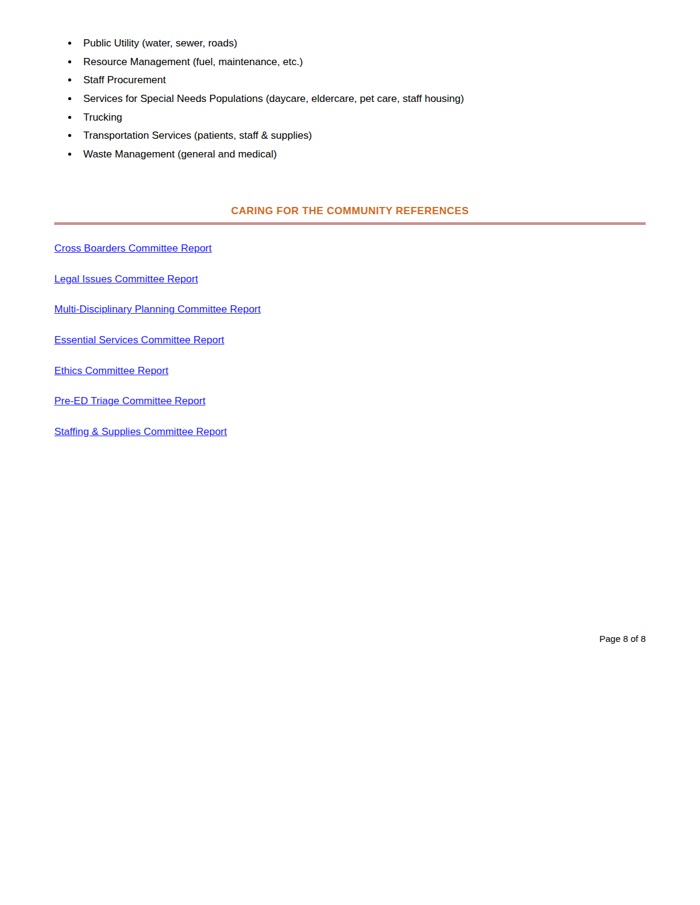Public Utility (water, sewer, roads)
Resource Management (fuel, maintenance, etc.)
Staff Procurement
Services for Special Needs Populations (daycare, eldercare, pet care, staff housing)
Trucking
Transportation Services (patients, staff & supplies)
Waste Management (general and medical)
CARING FOR THE COMMUNITY REFERENCES
Cross Boarders Committee Report
Legal Issues Committee Report
Multi-Disciplinary Planning Committee Report
Essential Services Committee Report
Ethics Committee Report
Pre-ED Triage Committee Report
Staffing & Supplies Committee Report
Page 8 of 8